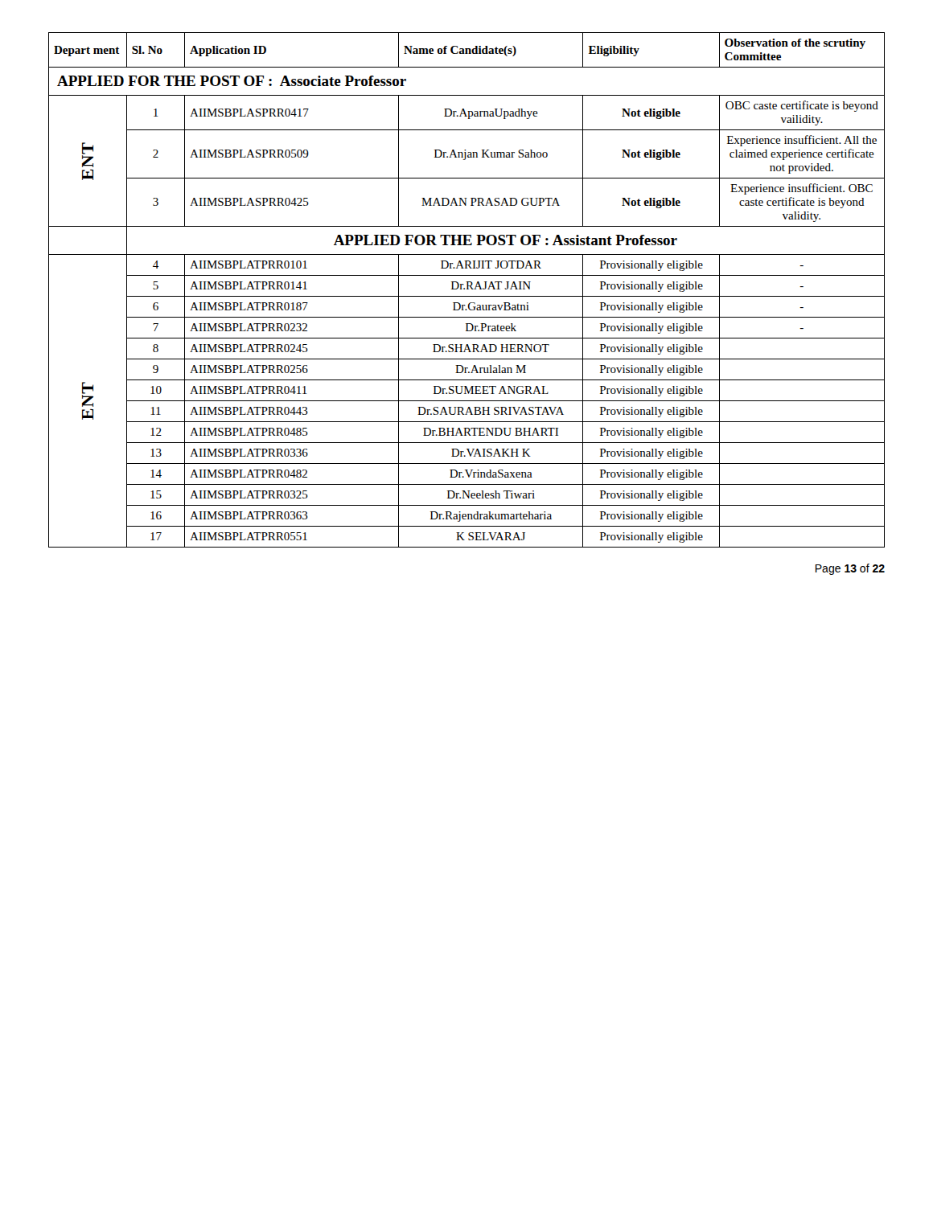| Depart ment | Sl. No | Application ID | Name of Candidate(s) | Eligibility | Observation of the scrutiny Committee |
| --- | --- | --- | --- | --- | --- |
| APPLIED FOR THE POST OF : Associate Professor |
| ENT | 1 | AIIMSBPLASPRR0417 | Dr.AparnaUpadhye | Not eligible | OBC caste certificate is beyond vailidity. |
| 2 | AIIMSBPLASPRR0509 | Dr.Anjan Kumar Sahoo | Not eligible | Experience insufficient. All the claimed experience certificate not provided. |
| 3 | AIIMSBPLASPRR0425 | MADAN PRASAD GUPTA | Not eligible | Experience insufficient. OBC caste certificate is beyond validity. |
| | APPLIED FOR THE POST OF : Assistant Professor |
| ENT | 4 | AIIMSBPLATPRR0101 | Dr.ARIJIT JOTDAR | Provisionally eligible | - |
| 5 | AIIMSBPLATPRR0141 | Dr.RAJAT JAIN | Provisionally eligible | - |
| 6 | AIIMSBPLATPRR0187 | Dr.GauravBatni | Provisionally eligible | - |
| 7 | AIIMSBPLATPRR0232 | Dr.Prateek | Provisionally eligible | - |
| 8 | AIIMSBPLATPRR0245 | Dr.SHARAD HERNOT | Provisionally eligible | |
| 9 | AIIMSBPLATPRR0256 | Dr.Arulalan M | Provisionally eligible | |
| 10 | AIIMSBPLATPRR0411 | Dr.SUMEET ANGRAL | Provisionally eligible | |
| 11 | AIIMSBPLATPRR0443 | Dr.SAURABH SRIVASTAVA | Provisionally eligible | |
| 12 | AIIMSBPLATPRR0485 | Dr.BHARTENDU BHARTI | Provisionally eligible | |
| 13 | AIIMSBPLATPRR0336 | Dr.VAISAKH K | Provisionally eligible | |
| 14 | AIIMSBPLATPRR0482 | Dr.VrindaSaxena | Provisionally eligible | |
| 15 | AIIMSBPLATPRR0325 | Dr.Neelesh Tiwari | Provisionally eligible | |
| 16 | AIIMSBPLATPRR0363 | Dr.Rajendrakumarteharia | Provisionally eligible | |
| 17 | AIIMSBPLATPRR0551 | K SELVARAJ | Provisionally eligible | |
Page 13 of 22